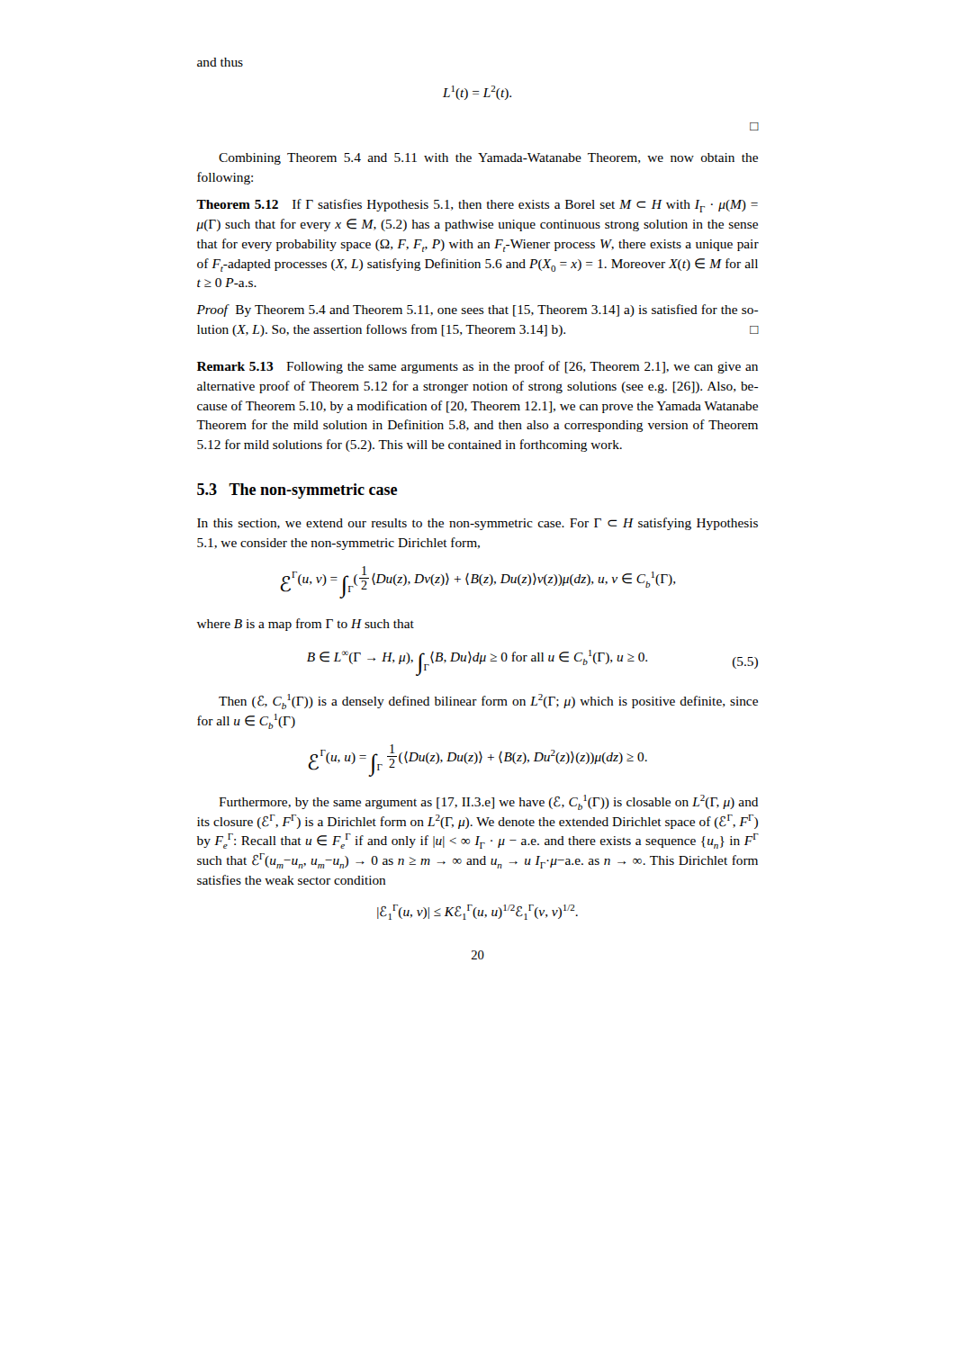and thus
L1(t) = L2(t).
□
Combining Theorem 5.4 and 5.11 with the Yamada-Watanabe Theorem, we now obtain the following:
Theorem 5.12 If Γ satisfies Hypothesis 5.1, then there exists a Borel set M ⊂ H with IΓ · μ(M) = μ(Γ) such that for every x ∈ M, (5.2) has a pathwise unique continuous strong solution in the sense that for every probability space (Ω, F, Ft, P) with an Ft-Wiener process W, there exists a unique pair of Ft-adapted processes (X, L) satisfying Definition 5.6 and P(X0 = x) = 1. Moreover X(t) ∈ M for all t ≥ 0 P-a.s.
Proof By Theorem 5.4 and Theorem 5.11, one sees that [15, Theorem 3.14] a) is satisfied for the solution (X, L). So, the assertion follows from [15, Theorem 3.14] b).□
Remark 5.13 Following the same arguments as in the proof of [26, Theorem 2.1], we can give an alternative proof of Theorem 5.12 for a stronger notion of strong solutions (see e.g. [26]). Also, because of Theorem 5.10, by a modification of [20, Theorem 12.1], we can prove the Yamada Watanabe Theorem for the mild solution in Definition 5.8, and then also a corresponding version of Theorem 5.12 for mild solutions for (5.2). This will be contained in forthcoming work.
5.3 The non-symmetric case
In this section, we extend our results to the non-symmetric case. For Γ ⊂ H satisfying Hypothesis 5.1, we consider the non-symmetric Dirichlet form,
ℰΓ(u, v) = ∫Γ(12⟨Du(z), Dv(z)⟩ + ⟨B(z), Du(z)⟩v(z))μ(dz), u, v ∈ Cb1(Γ),
where B is a map from Γ to H such that
B ∈ L∞(Γ → H, μ), ∫Γ⟨B, Du⟩dμ ≥ 0 for all u ∈ Cb1(Γ), u ≥ 0. (5.5)
Then (ℰ, Cb1(Γ)) is a densely defined bilinear form on L2(Γ; μ) which is positive definite, since for all u ∈ Cb1(Γ)
ℰΓ(u, u) = ∫Γ 12(⟨Du(z), Du(z)⟩ + ⟨B(z), Du2(z)⟩(z))μ(dz) ≥ 0.
Furthermore, by the same argument as [17, II.3.e] we have (ℰ, Cb1(Γ)) is closable on L2(Γ, μ) and its closure (ℰΓ, FΓ) is a Dirichlet form on L2(Γ, μ). We denote the extended Dirichlet space of (ℰΓ, FΓ) by FeΓ: Recall that u ∈ FeΓ if and only if |u| < ∞ IΓ · μ − a.e. and there exists a sequence {un} in FΓ such that ℰΓ(um−un, um−un) → 0 as n ≥ m → ∞ and un → u IΓ·μ−a.e. as n → ∞. This Dirichlet form satisfies the weak sector condition
|ℰ1Γ(u, v)| ≤ Kℰ1Γ(u, u)1/2ℰ1Γ(v, v)1/2.
20